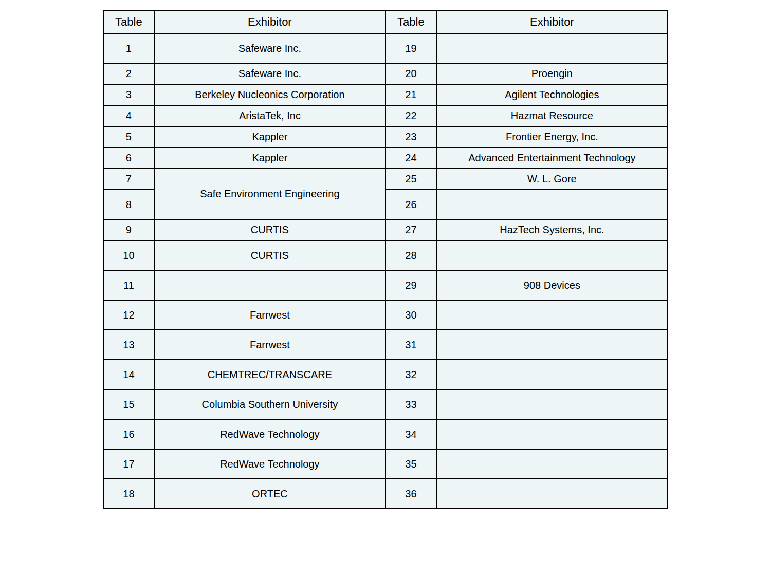| Table | Exhibitor | Table | Exhibitor |
| --- | --- | --- | --- |
| 1 | Safeware Inc. | 19 | |
| 2 | Safeware Inc. | 20 | Proengin |
| 3 | Berkeley Nucleonics Corporation | 21 | Agilent Technologies |
| 4 | AristaTek, Inc | 22 | Hazmat Resource |
| 5 | Kappler | 23 | Frontier Energy, Inc. |
| 6 | Kappler | 24 | Advanced Entertainment Technology |
| 7 | Safe Environment Engineering | 25 | W. L. Gore |
| 8 | 26 | |
| 9 | CURTIS | 27 | HazTech Systems, Inc. |
| 10 | CURTIS | 28 | |
| 11 | | 29 | 908 Devices |
| 12 | Farrwest | 30 | |
| 13 | Farrwest | 31 | |
| 14 | CHEMTREC/TRANSCARE | 32 | |
| 15 | Columbia Southern University | 33 | |
| 16 | RedWave Technology | 34 | |
| 17 | RedWave Technology | 35 | |
| 18 | ORTEC | 36 | |